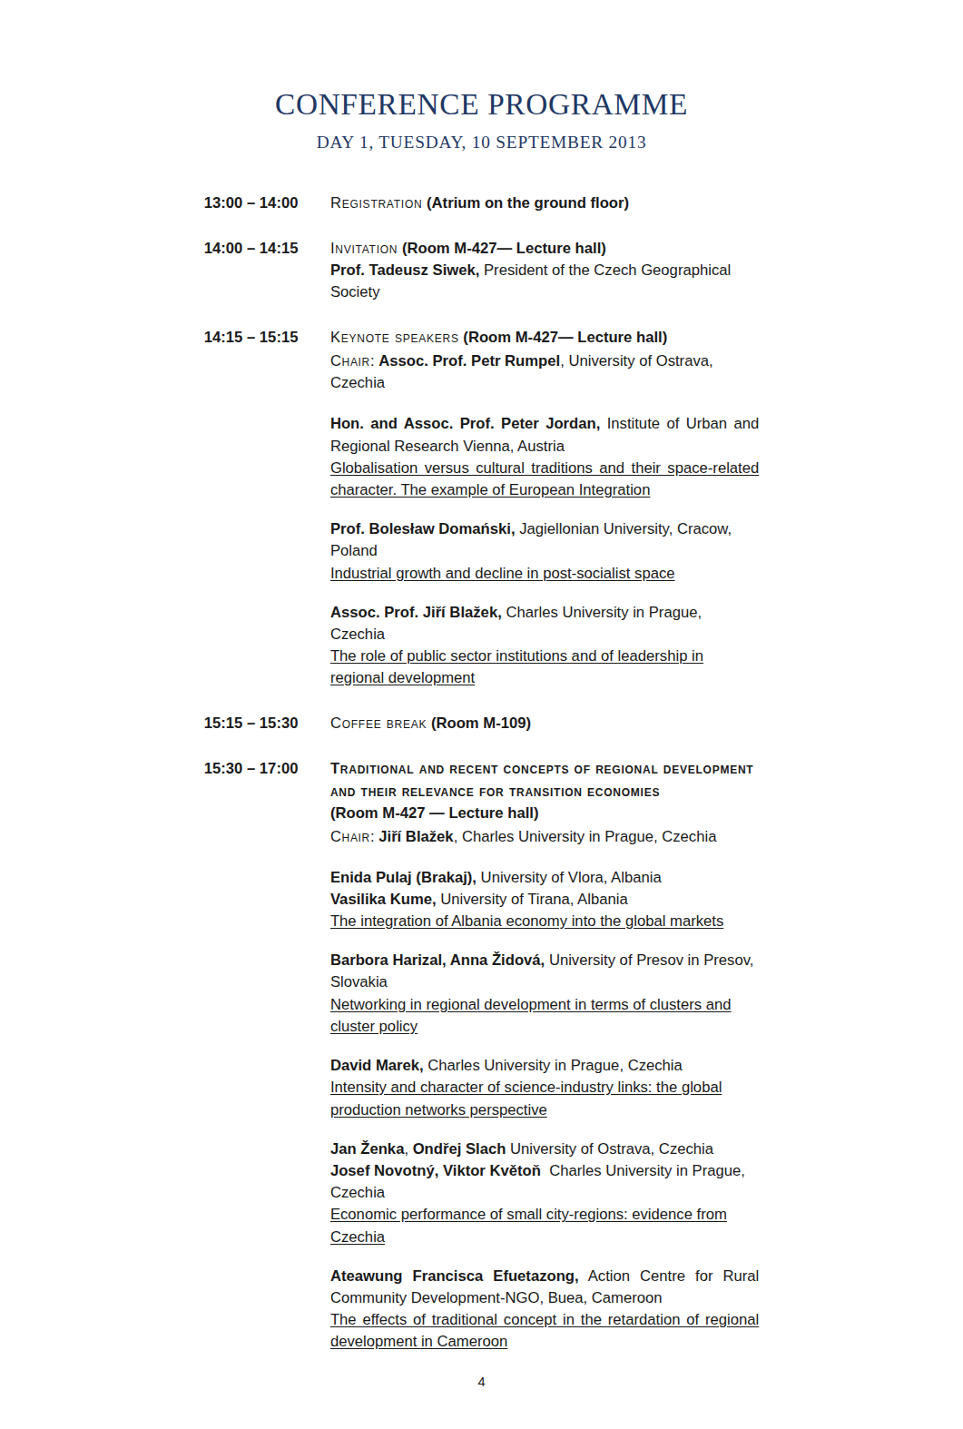CONFERENCE PROGRAMME
DAY 1, TUESDAY, 10 SEPTEMBER 2013
| 13:00 – 14:00 | Registration (Atrium on the ground floor) |
| 14:00 – 14:15 | Invitation (Room M-427— Lecture hall) Prof. Tadeusz Siwek, President of the Czech Geographical Society |
| 14:15 – 15:15 | Keynote speakers (Room M-427— Lecture hall) Chair : Assoc. Prof. Petr Rumpel , University of Ostrava, Czechia Hon. and Assoc. Prof. Peter Jordan, Institute of Urban and Regional Research Vienna, Austria Globalisation versus cultural traditions and their space-related character. The example of European Integration Prof. Bolesław Domański, Jagiellonian University, Cracow, Poland Industrial growth and decline in post-socialist space Assoc. Prof. Jiří Blažek, Charles University in Prague, Czechia The role of public sector institutions and of leadership in regional development |
| 15:15 – 15:30 | Coffee break (Room M-109) |
| 15:30 – 17:00 | Traditional and recent concepts of regional development and their relevance for transition economies (Room M-427 — Lecture hall) Chair : Jiří Blažek , Charles University in Prague, Czechia Enida Pulaj (Brakaj), University of Vlora, Albania Vasilika Kume, University of Tirana, Albania The integration of Albania economy into the global markets Barbora Harizal, Anna Židová, University of Presov in Presov, Slovakia Networking in regional development in terms of clusters and cluster policy David Marek, Charles University in Prague, Czechia Intensity and character of science-industry links: the global production networks perspective Jan Ženka , Ondřej Slach University of Ostrava, Czechia Josef Novotný, Viktor Květoň Charles University in Prague, Czechia Economic performance of small city-regions: evidence from Czechia Ateawung Francisca Efuetazong, Action Centre for Rural Community Development-NGO, Buea, Cameroon The effects of traditional concept in the retardation of regional development in Cameroon |
4